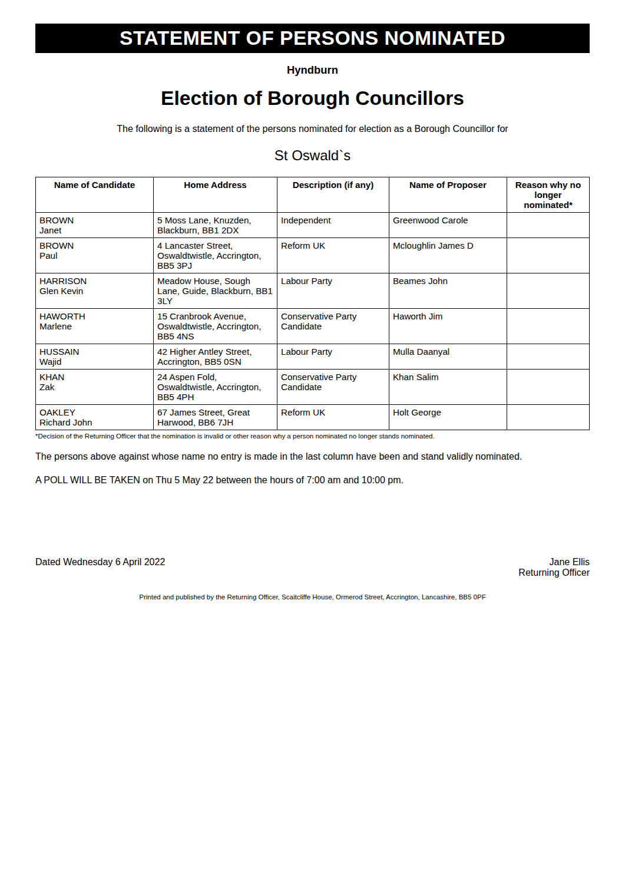STATEMENT OF PERSONS NOMINATED
Hyndburn
Election of Borough Councillors
The following is a statement of the persons nominated for election as a Borough Councillor for
St Oswald`s
| Name of Candidate | Home Address | Description (if any) | Name of Proposer | Reason why no longer nominated* |
| --- | --- | --- | --- | --- |
| BROWN Janet | 5 Moss Lane, Knuzden, Blackburn, BB1 2DX | Independent | Greenwood Carole | |
| BROWN Paul | 4 Lancaster Street, Oswaldtwistle, Accrington, BB5 3PJ | Reform UK | Mcloughlin James D | |
| HARRISON Glen Kevin | Meadow House, Sough Lane, Guide, Blackburn, BB1 3LY | Labour Party | Beames John | |
| HAWORTH Marlene | 15 Cranbrook Avenue, Oswaldtwistle, Accrington, BB5 4NS | Conservative Party Candidate | Haworth Jim | |
| HUSSAIN Wajid | 42 Higher Antley Street, Accrington, BB5 0SN | Labour Party | Mulla Daanyal | |
| KHAN Zak | 24 Aspen Fold, Oswaldtwistle, Accrington, BB5 4PH | Conservative Party Candidate | Khan Salim | |
| OAKLEY Richard John | 67 James Street, Great Harwood, BB6 7JH | Reform UK | Holt George | |
*Decision of the Returning Officer that the nomination is invalid or other reason why a person nominated no longer stands nominated.
The persons above against whose name no entry is made in the last column have been and stand validly nominated.
A POLL WILL BE TAKEN on Thu 5 May 22 between the hours of 7:00 am and 10:00 pm.
Dated Wednesday 6 April 2022
Jane Ellis
Returning Officer
Printed and published by the Returning Officer, Scaitcliffe House, Ormerod Street, Accrington, Lancashire, BB5 0PF